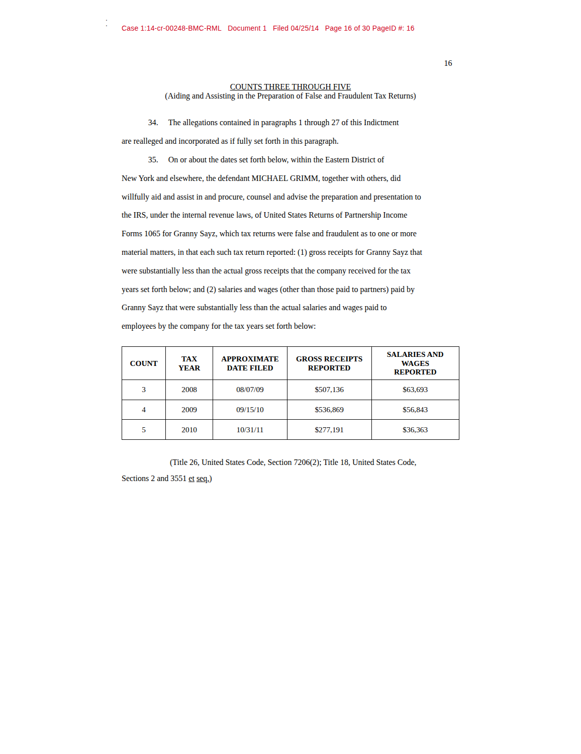.
.
Case 1:14-cr-00248-BMC-RML Document 1 Filed 04/25/14 Page 16 of 30 PageID #: 16
16
COUNTS THREE THROUGH FIVE
(Aiding and Assisting in the Preparation of False and Fraudulent Tax Returns)
34. The allegations contained in paragraphs 1 through 27 of this Indictment
are realleged and incorporated as if fully set forth in this paragraph.
35. On or about the dates set forth below, within the Eastern District of
New York and elsewhere, the defendant MICHAEL GRIMM, together with others, did
willfully aid and assist in and procure, counsel and advise the preparation and presentation to
the IRS, under the internal revenue laws, of United States Returns of Partnership Income
Forms 1065 for Granny Sayz, which tax returns were false and fraudulent as to one or more
material matters, in that each such tax return reported: (1) gross receipts for Granny Sayz that
were substantially less than the actual gross receipts that the company received for the tax
years set forth below; and (2) salaries and wages (other than those paid to partners) paid by
Granny Sayz that were substantially less than the actual salaries and wages paid to
employees by the company for the tax years set forth below:
| COUNT | TAX YEAR | APPROXIMATE DATE FILED | GROSS RECEIPTS REPORTED | SALARIES AND WAGES REPORTED |
| --- | --- | --- | --- | --- |
| 3 | 2008 | 08/07/09 | $507,136 | $63,693 |
| 4 | 2009 | 09/15/10 | $536,869 | $56,843 |
| 5 | 2010 | 10/31/11 | $277,191 | $36,363 |
(Title 26, United States Code, Section 7206(2); Title 18, United States Code,
Sections 2 and 3551 et seq.)